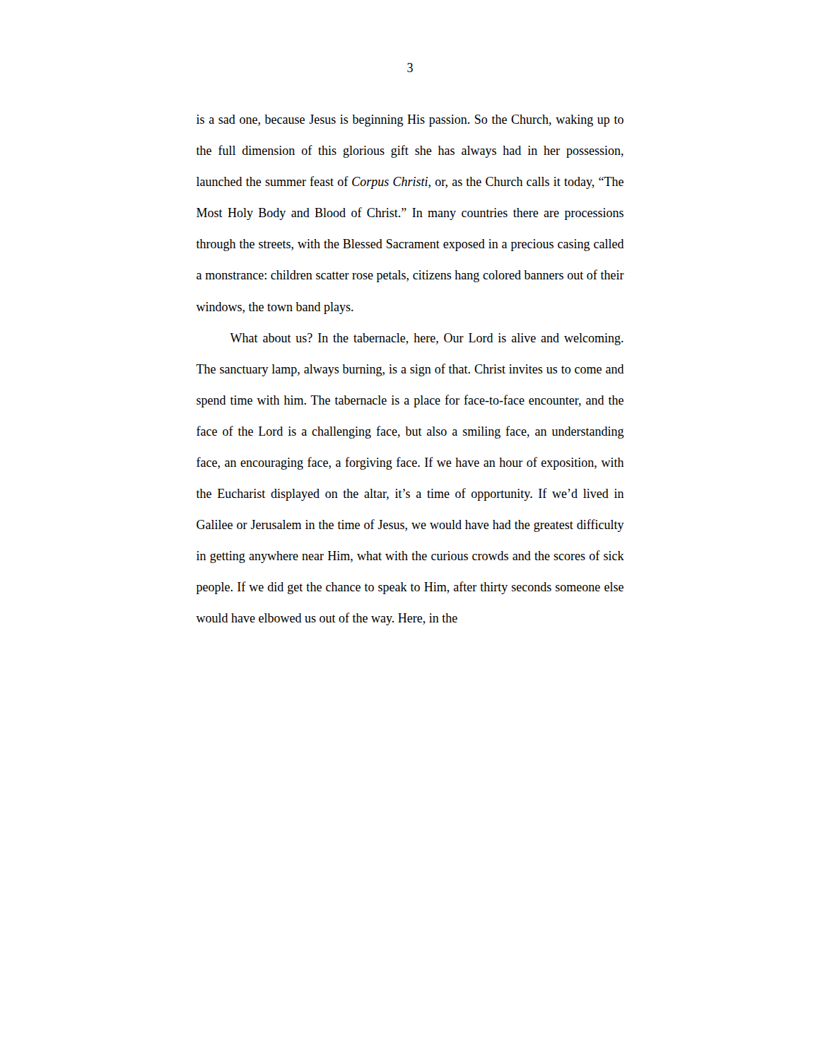3
is a sad one, because Jesus is beginning His passion. So the Church, waking up to the full dimension of this glorious gift she has always had in her possession, launched the summer feast of Corpus Christi, or, as the Church calls it today, “The Most Holy Body and Blood of Christ.” In many countries there are processions through the streets, with the Blessed Sacrament exposed in a precious casing called a monstrance: children scatter rose petals, citizens hang colored banners out of their windows, the town band plays.
What about us? In the tabernacle, here, Our Lord is alive and welcoming. The sanctuary lamp, always burning, is a sign of that. Christ invites us to come and spend time with him. The tabernacle is a place for face-to-face encounter, and the face of the Lord is a challenging face, but also a smiling face, an understanding face, an encouraging face, a forgiving face. If we have an hour of exposition, with the Eucharist displayed on the altar, it’s a time of opportunity. If we’d lived in Galilee or Jerusalem in the time of Jesus, we would have had the greatest difficulty in getting anywhere near Him, what with the curious crowds and the scores of sick people. If we did get the chance to speak to Him, after thirty seconds someone else would have elbowed us out of the way. Here, in the